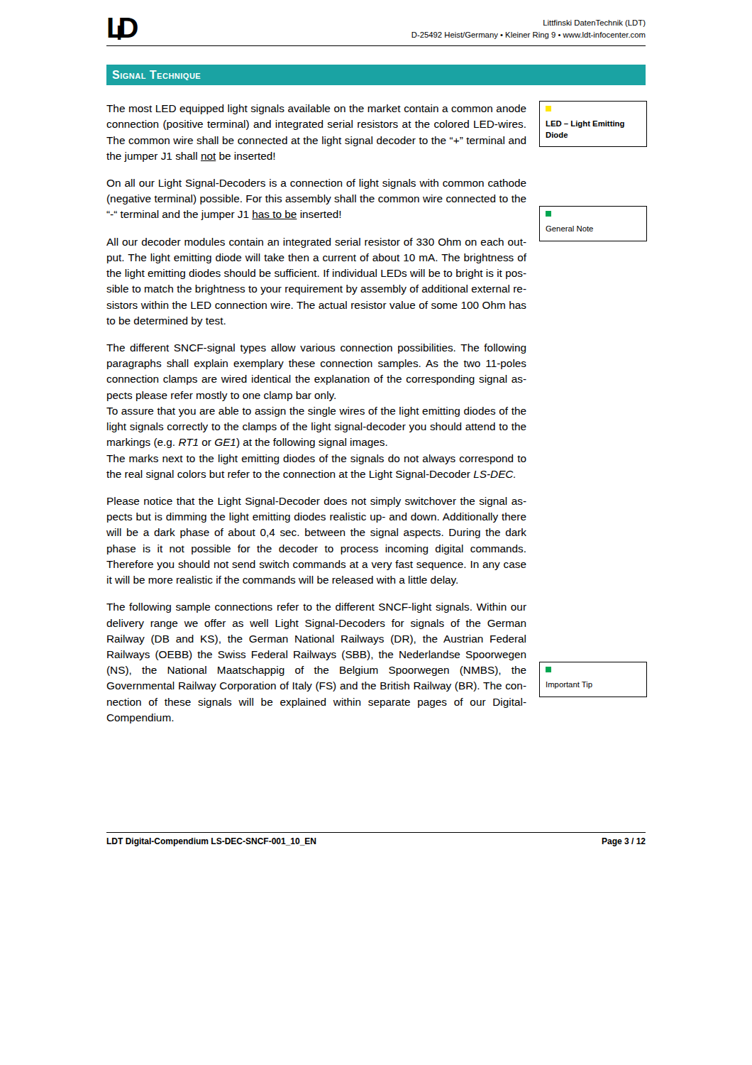LD I
Littfinski DatenTechnik (LDT)
D-25492 Heist/Germany • Kleiner Ring 9 • www.ldt-infocenter.com
Signal Technique
The most LED equipped light signals available on the market contain a common anode connection (positive terminal) and integrated serial resistors at the colored LED-wires. The common wire shall be connected at the light signal decoder to the “+” terminal and the jumper J1 shall not be inserted!
On all our Light Signal-Decoders is a connection of light signals with common cathode (negative terminal) possible. For this assembly shall the common wire connected to the “-“ terminal and the jumper J1 has to be inserted!
All our decoder modules contain an integrated serial resistor of 330 Ohm on each output. The light emitting diode will take then a current of about 10 mA. The brightness of the light emitting diodes should be sufficient. If individual LEDs will be to bright is it possible to match the brightness to your requirement by assembly of additional external resistors within the LED connection wire. The actual resistor value of some 100 Ohm has to be determined by test.
The different SNCF-signal types allow various connection possibilities. The following paragraphs shall explain exemplary these connection samples. As the two 11-poles connection clamps are wired identical the explanation of the corresponding signal aspects please refer mostly to one clamp bar only.
To assure that you are able to assign the single wires of the light emitting diodes of the light signals correctly to the clamps of the light signal-decoder you should attend to the markings (e.g. RT1 or GE1) at the following signal images.
The marks next to the light emitting diodes of the signals do not always correspond to the real signal colors but refer to the connection at the Light Signal-Decoder LS-DEC.
Please notice that the Light Signal-Decoder does not simply switchover the signal aspects but is dimming the light emitting diodes realistic up- and down. Additionally there will be a dark phase of about 0,4 sec. between the signal aspects. During the dark phase is it not possible for the decoder to process incoming digital commands. Therefore you should not send switch commands at a very fast sequence. In any case it will be more realistic if the commands will be released with a little delay.
The following sample connections refer to the different SNCF-light signals. Within our delivery range we offer as well Light Signal-Decoders for signals of the German Railway (DB and KS), the German National Railways (DR), the Austrian Federal Railways (OEBB) the Swiss Federal Railways (SBB), the Nederlandse Spoorwegen (NS), the National Maatschappig of the Belgium Spoorwegen (NMBS), the Governmental Railway Corporation of Italy (FS) and the British Railway (BR). The connection of these signals will be explained within separate pages of our Digital-Compendium.
LED – Light Emitting Diode
General Note
Important Tip
LDT Digital-Compendium LS-DEC-SNCF-001_10_EN
Page 3 / 12